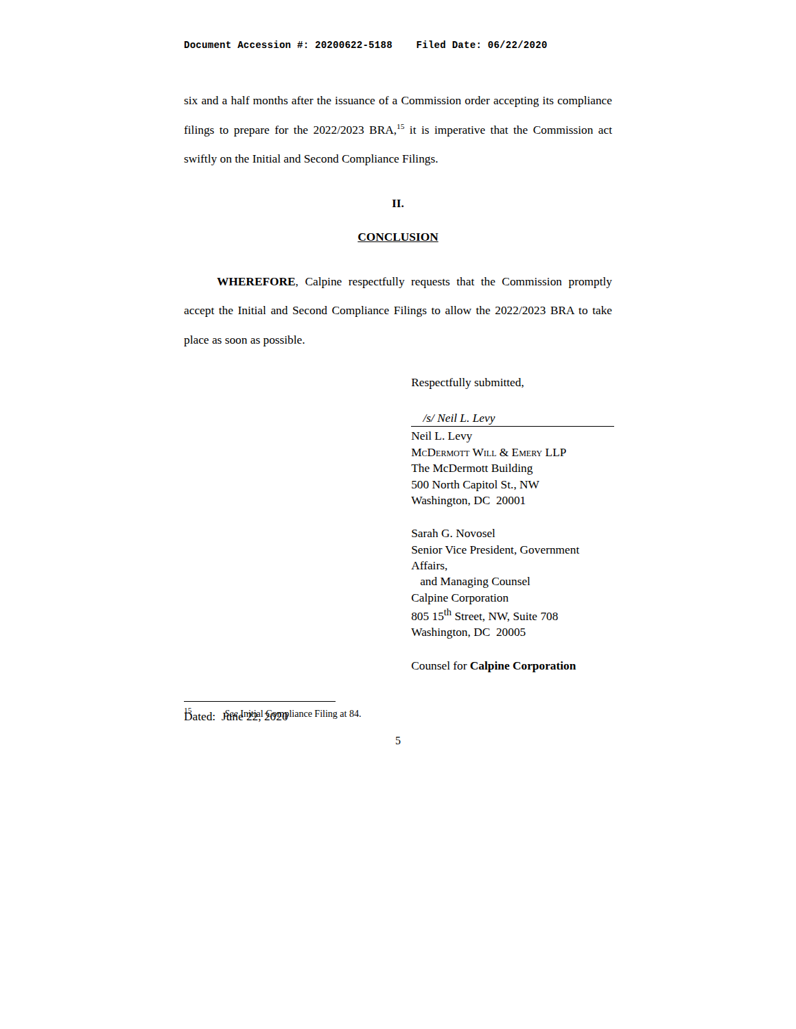Document Accession #: 20200622-5188 Filed Date: 06/22/2020
six and a half months after the issuance of a Commission order accepting its compliance filings to prepare for the 2022/2023 BRA,15 it is imperative that the Commission act swiftly on the Initial and Second Compliance Filings.
II.
CONCLUSION
WHEREFORE, Calpine respectfully requests that the Commission promptly accept the Initial and Second Compliance Filings to allow the 2022/2023 BRA to take place as soon as possible.
Respectfully submitted,
/s/ Neil L. Levy
Neil L. Levy
McDermott Will & Emery LLP
The McDermott Building
500 North Capitol St., NW
Washington, DC 20001
Sarah G. Novosel
Senior Vice President, Government Affairs,
and Managing Counsel
Calpine Corporation
805 15th Street, NW, Suite 708
Washington, DC 20005
Counsel for Calpine Corporation
Dated: June 22, 2020
15 See Initial Compliance Filing at 84.
5